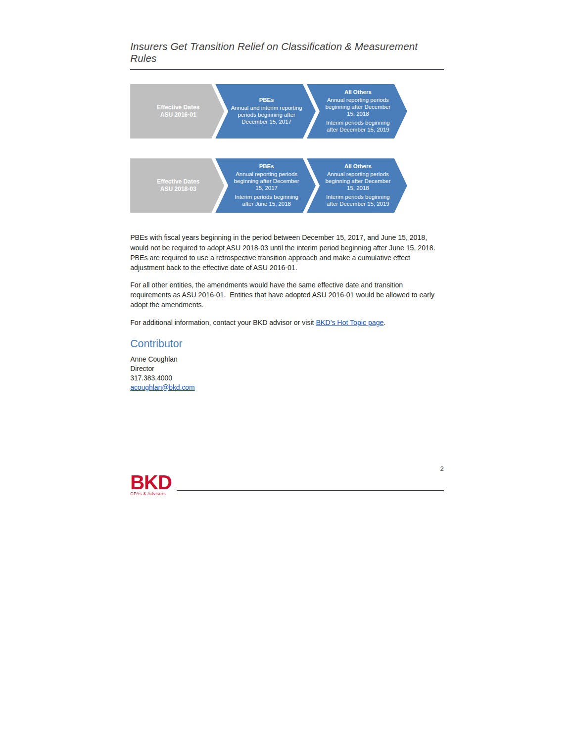Insurers Get Transition Relief on Classification & Measurement Rules
Effective Dates
ASU 2016-01
PBEs
Annual and interim reporting periods beginning after December 15, 2017
All Others
Annual reporting periods beginning after December 15, 2018
Interim periods beginning after December 15, 2019
Effective Dates
ASU 2018-03
PBEs
Annual reporting periods beginning after December 15, 2017
Interim periods beginning after June 15, 2018
All Others
Annual reporting periods beginning after December 15, 2018
Interim periods beginning after December 15, 2019
PBEs with fiscal years beginning in the period between December 15, 2017, and June 15, 2018, would not be required to adopt ASU 2018-03 until the interim period beginning after June 15, 2018. PBEs are required to use a retrospective transition approach and make a cumulative effect adjustment back to the effective date of ASU 2016-01.
For all other entities, the amendments would have the same effective date and transition requirements as ASU 2016-01. Entities that have adopted ASU 2016-01 would be allowed to early adopt the amendments.
For additional information, contact your BKD advisor or visit BKD’s Hot Topic page.
Contributor
Anne Coughlan
Director
317.383.4000
acoughlan@bkd.com
2
BKD
CPAs & Advisors